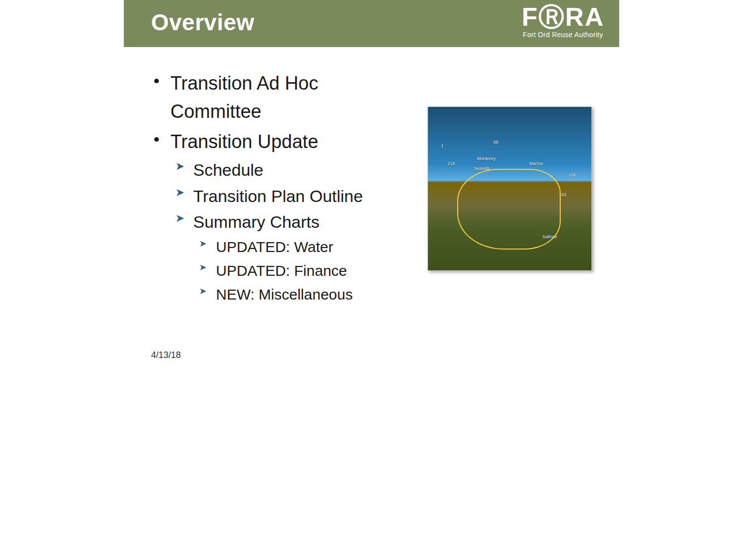Overview
FⓇRA
Fort Ord Reuse Authority
Transition Ad Hoc Committee
Transition Update
Schedule
Transition Plan Outline
Summary Charts
UPDATED: Water
UPDATED: Finance
NEW: Miscellaneous
Monterey Seaside Marina 1 68 218 156 183 Salinas
4/13/18